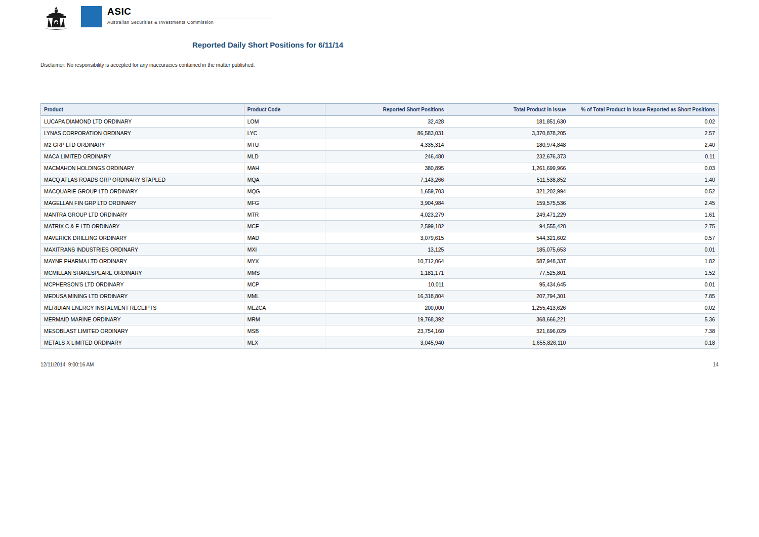ASIC
Australian Securities & Investments Commission
Reported Daily Short Positions for 6/11/14
Disclaimer: No responsibility is accepted for any inaccuracies contained in the matter published.
| Product | Product Code | Reported Short Positions | Total Product in Issue | % of Total Product in Issue Reported as Short Positions |
| --- | --- | --- | --- | --- |
| LUCAPA DIAMOND LTD ORDINARY | LOM | 32,428 | 181,851,630 | 0.02 |
| LYNAS CORPORATION ORDINARY | LYC | 86,583,031 | 3,370,878,205 | 2.57 |
| M2 GRP LTD ORDINARY | MTU | 4,335,314 | 180,974,848 | 2.40 |
| MACA LIMITED ORDINARY | MLD | 246,480 | 232,676,373 | 0.11 |
| MACMAHON HOLDINGS ORDINARY | MAH | 380,895 | 1,261,699,966 | 0.03 |
| MACQ ATLAS ROADS GRP ORDINARY STAPLED | MQA | 7,143,266 | 511,538,852 | 1.40 |
| MACQUARIE GROUP LTD ORDINARY | MQG | 1,659,703 | 321,202,994 | 0.52 |
| MAGELLAN FIN GRP LTD ORDINARY | MFG | 3,904,984 | 159,575,536 | 2.45 |
| MANTRA GROUP LTD ORDINARY | MTR | 4,023,279 | 249,471,229 | 1.61 |
| MATRIX C & E LTD ORDINARY | MCE | 2,599,182 | 94,555,428 | 2.75 |
| MAVERICK DRILLING ORDINARY | MAD | 3,079,615 | 544,321,602 | 0.57 |
| MAXITRANS INDUSTRIES ORDINARY | MXI | 13,125 | 185,075,653 | 0.01 |
| MAYNE PHARMA LTD ORDINARY | MYX | 10,712,064 | 587,948,337 | 1.82 |
| MCMILLAN SHAKESPEARE ORDINARY | MMS | 1,181,171 | 77,525,801 | 1.52 |
| MCPHERSON'S LTD ORDINARY | MCP | 10,011 | 95,434,645 | 0.01 |
| MEDUSA MINING LTD ORDINARY | MML | 16,318,804 | 207,794,301 | 7.85 |
| MERIDIAN ENERGY INSTALMENT RECEIPTS | MEZCA | 200,000 | 1,255,413,626 | 0.02 |
| MERMAID MARINE ORDINARY | MRM | 19,768,392 | 368,666,221 | 5.36 |
| MESOBLAST LIMITED ORDINARY | MSB | 23,754,160 | 321,696,029 | 7.38 |
| METALS X LIMITED ORDINARY | MLX | 3,045,940 | 1,655,826,110 | 0.18 |
12/11/2014 9:00:16 AM
14